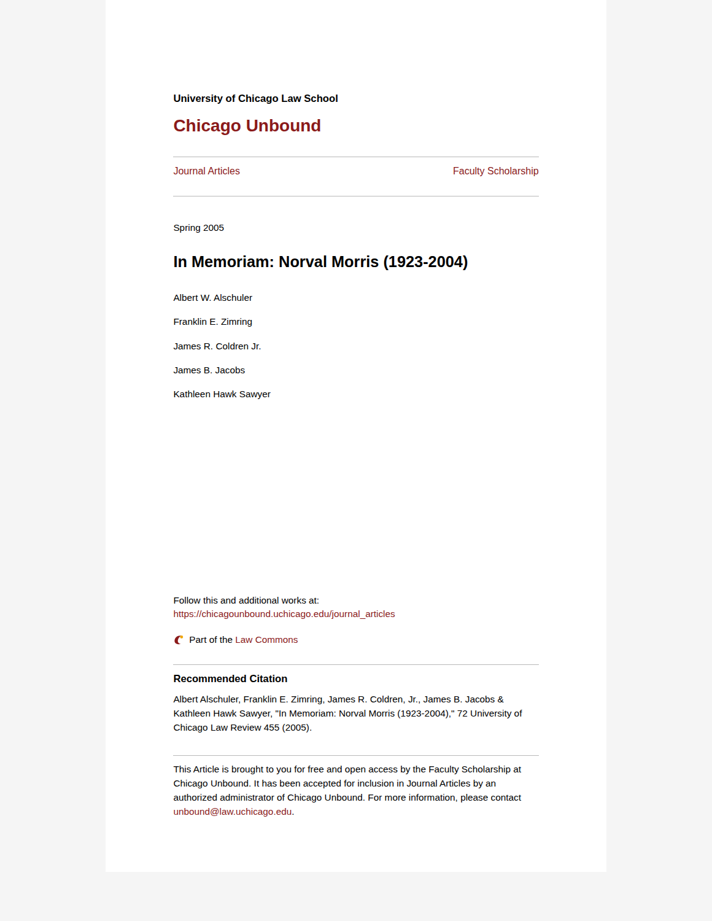University of Chicago Law School
Chicago Unbound
Journal Articles Faculty Scholarship
Spring 2005
In Memoriam: Norval Morris (1923-2004)
Albert W. Alschuler
Franklin E. Zimring
James R. Coldren Jr.
James B. Jacobs
Kathleen Hawk Sawyer
Follow this and additional works at: https://chicagounbound.uchicago.edu/journal_articles
Part of the Law Commons
Recommended Citation
Albert Alschuler, Franklin E. Zimring, James R. Coldren, Jr., James B. Jacobs & Kathleen Hawk Sawyer, "In Memoriam: Norval Morris (1923-2004)," 72 University of Chicago Law Review 455 (2005).
This Article is brought to you for free and open access by the Faculty Scholarship at Chicago Unbound. It has been accepted for inclusion in Journal Articles by an authorized administrator of Chicago Unbound. For more information, please contact unbound@law.uchicago.edu.